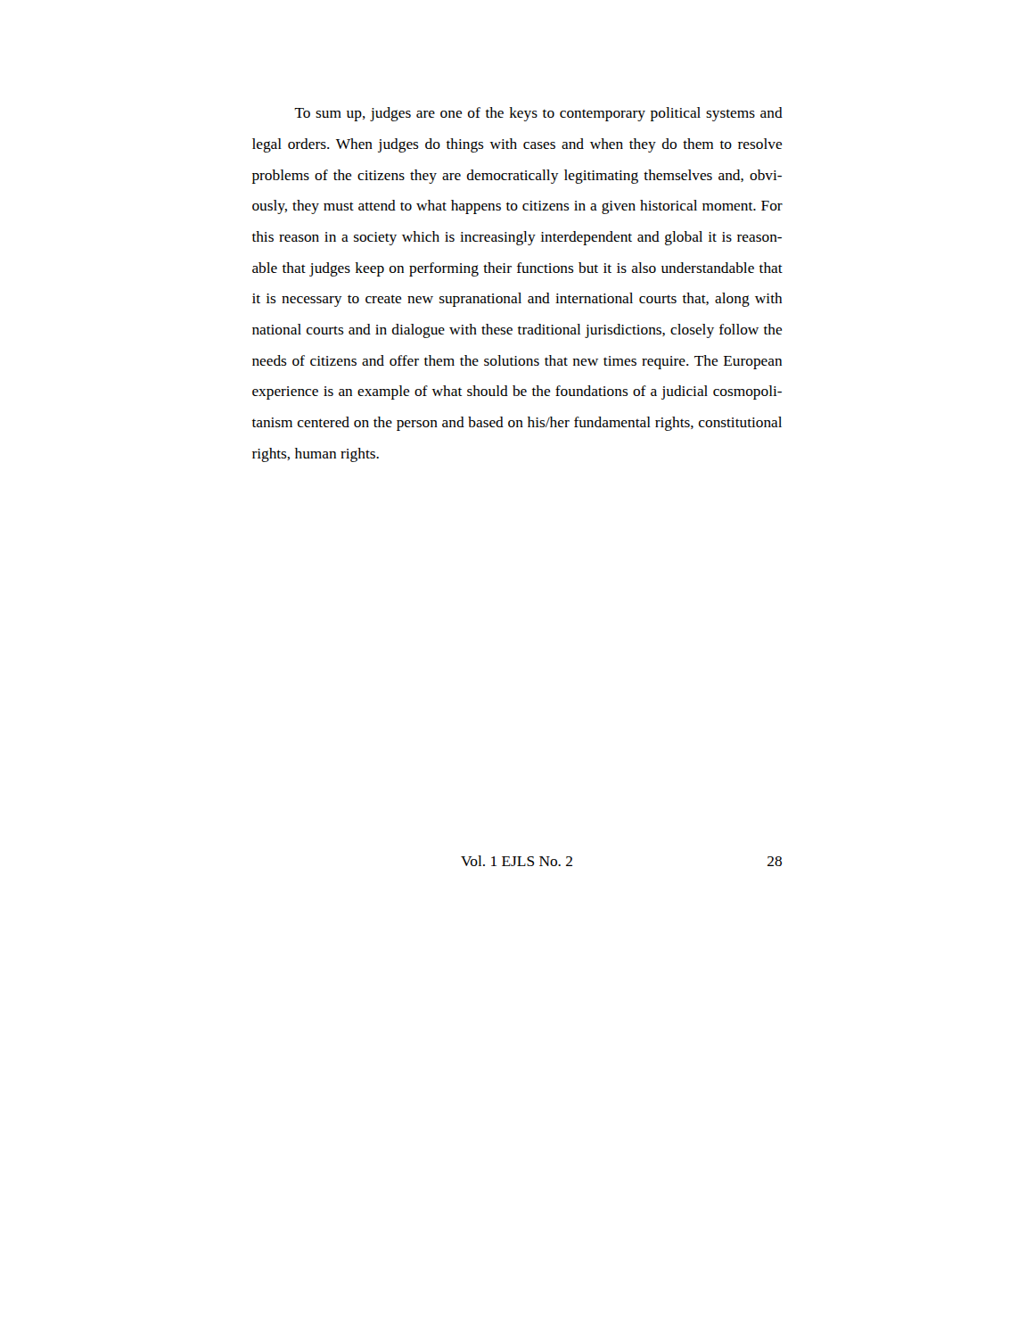To sum up, judges are one of the keys to contemporary political systems and legal orders. When judges do things with cases and when they do them to resolve problems of the citizens they are democratically legitimating themselves and, obviously, they must attend to what happens to citizens in a given historical moment. For this reason in a society which is increasingly interdependent and global it is reasonable that judges keep on performing their functions but it is also understandable that it is necessary to create new supranational and international courts that, along with national courts and in dialogue with these traditional jurisdictions, closely follow the needs of citizens and offer them the solutions that new times require. The European experience is an example of what should be the foundations of a judicial cosmopolitanism centered on the person and based on his/her fundamental rights, constitutional rights, human rights.
Vol. 1 EJLS No. 2 28